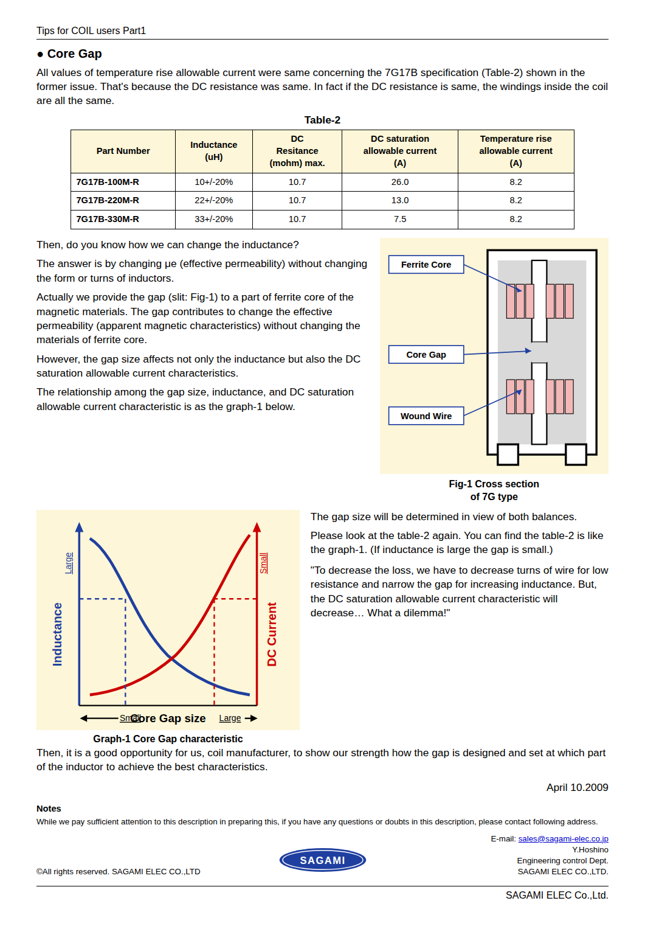Tips for COIL users Part1
Core Gap
All values of temperature rise allowable current were same concerning the 7G17B specification (Table-2) shown in the former issue. That's because the DC resistance was same. In fact if the DC resistance is same, the windings inside the coil are all the same.
Table-2
| Part Number | Inductance (uH) | DC Resitance (mohm) max. | DC saturation allowable current (A) | Temperature rise allowable current (A) |
| --- | --- | --- | --- | --- |
| 7G17B-100M-R | 10+/-20% | 10.7 | 26.0 | 8.2 |
| 7G17B-220M-R | 22+/-20% | 10.7 | 13.0 | 8.2 |
| 7G17B-330M-R | 33+/-20% | 10.7 | 7.5 | 8.2 |
Then, do you know how we can change the inductance?
The answer is by changing μe (effective permeability) without changing the form or turns of inductors.
Actually we provide the gap (slit: Fig-1) to a part of ferrite core of the magnetic materials. The gap contributes to change the effective permeability (apparent magnetic characteristics) without changing the materials of ferrite core.
However, the gap size affects not only the inductance but also the DC saturation allowable current characteristics.
The relationship among the gap size, inductance, and DC saturation allowable current characteristic is as the graph-1 below.
Ferrite Core Core Gap Wound Wire
Fig-1 Cross section
of 7G type
Inductance Large DC Current Small Small Core Gap size Large
Graph-1 Core Gap characteristic
The gap size will be determined in view of both balances.
Please look at the table-2 again. You can find the table-2 is like the graph-1. (If inductance is large the gap is small.)
"To decrease the loss, we have to decrease turns of wire for low resistance and narrow the gap for increasing inductance. But, the DC saturation allowable current characteristic will decrease… What a dilemma!"
Then, it is a good opportunity for us, coil manufacturer, to show our strength how the gap is designed and set at which part of the inductor to achieve the best characteristics.
April 10.2009
Notes
While we pay sufficient attention to this description in preparing this, if you have any questions or doubts in this description, please contact following address.
©All rights reserved. SAGAMI ELEC CO.,LTD
SAGAMI
E-mail: sales@sagami-elec.co.jp
Y.Hoshino
Engineering control Dept.
SAGAMI ELEC CO.,LTD.
SAGAMI ELEC Co.,Ltd.